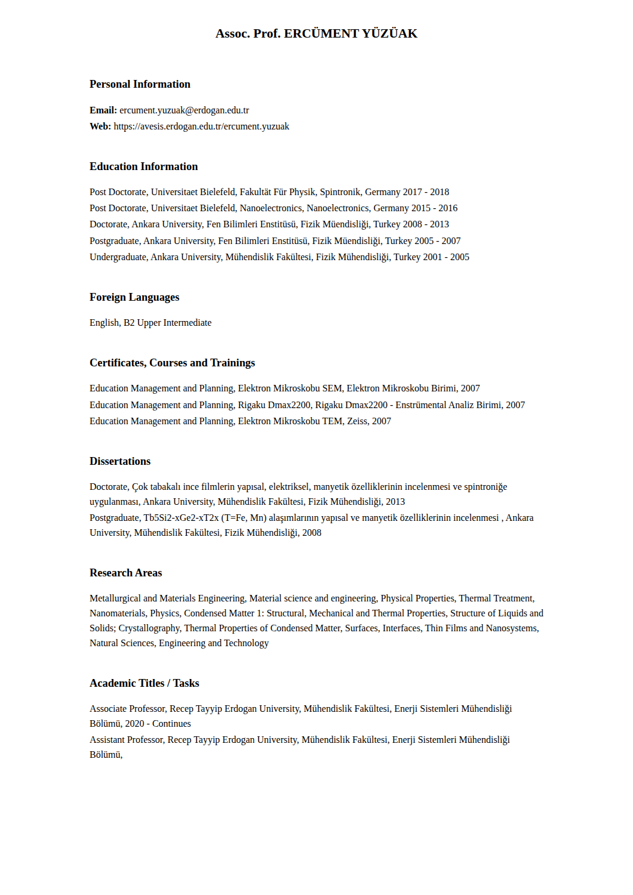Assoc. Prof. ERCÜMENT YÜZÜAK
Personal Information
Email: ercument.yuzuak@erdogan.edu.tr
Web: https://avesis.erdogan.edu.tr/ercument.yuzuak
Education Information
Post Doctorate, Universitaet Bielefeld, Fakultät Für Physik, Spintronik, Germany 2017 - 2018
Post Doctorate, Universitaet Bielefeld, Nanoelectronics, Nanoelectronics, Germany 2015 - 2016
Doctorate, Ankara University, Fen Bilimleri Enstitüsü, Fizik Müendisliği, Turkey 2008 - 2013
Postgraduate, Ankara University, Fen Bilimleri Enstitüsü, Fizik Müendisliği, Turkey 2005 - 2007
Undergraduate, Ankara University, Mühendislik Fakültesi, Fizik Mühendisliği, Turkey 2001 - 2005
Foreign Languages
English, B2 Upper Intermediate
Certificates, Courses and Trainings
Education Management and Planning, Elektron Mikroskobu SEM, Elektron Mikroskobu Birimi, 2007
Education Management and Planning, Rigaku Dmax2200, Rigaku Dmax2200 - Enstrümental Analiz Birimi, 2007
Education Management and Planning, Elektron Mikroskobu TEM, Zeiss, 2007
Dissertations
Doctorate, Çok tabakalı ince filmlerin yapısal, elektriksel, manyetik özelliklerinin incelenmesi ve spintroniğe uygulanması, Ankara University, Mühendislik Fakültesi, Fizik Mühendisliği, 2013
Postgraduate, Tb5Si2-xGe2-xT2x (T=Fe, Mn) alaşımlarının yapısal ve manyetik özelliklerinin incelenmesi , Ankara University, Mühendislik Fakültesi, Fizik Mühendisliği, 2008
Research Areas
Metallurgical and Materials Engineering, Material science and engineering, Physical Properties, Thermal Treatment, Nanomaterials, Physics, Condensed Matter 1: Structural, Mechanical and Thermal Properties, Structure of Liquids and Solids; Crystallography, Thermal Properties of Condensed Matter, Surfaces, Interfaces, Thin Films and Nanosystems, Natural Sciences, Engineering and Technology
Academic Titles / Tasks
Associate Professor, Recep Tayyip Erdogan University, Mühendislik Fakültesi, Enerji Sistemleri Mühendisliği Bölümü, 2020 - Continues
Assistant Professor, Recep Tayyip Erdogan University, Mühendislik Fakültesi, Enerji Sistemleri Mühendisliği Bölümü,